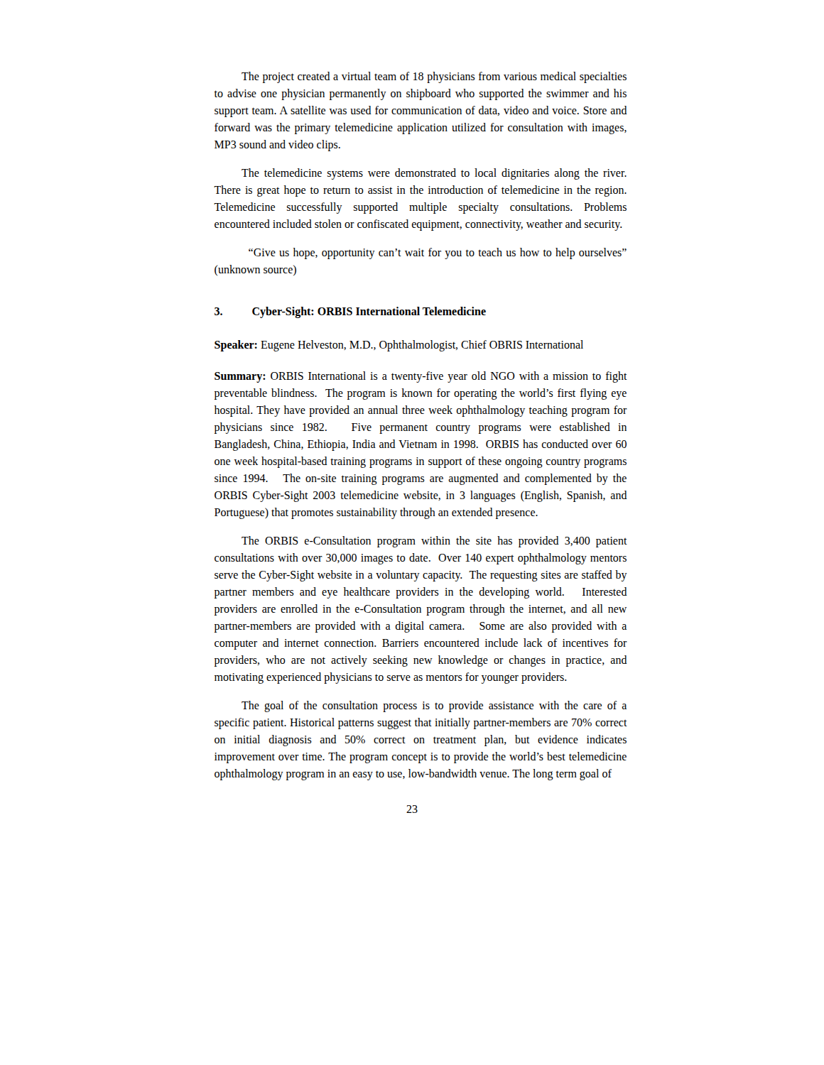The project created a virtual team of 18 physicians from various medical specialties to advise one physician permanently on shipboard who supported the swimmer and his support team. A satellite was used for communication of data, video and voice. Store and forward was the primary telemedicine application utilized for consultation with images, MP3 sound and video clips.
The telemedicine systems were demonstrated to local dignitaries along the river. There is great hope to return to assist in the introduction of telemedicine in the region. Telemedicine successfully supported multiple specialty consultations. Problems encountered included stolen or confiscated equipment, connectivity, weather and security.
“Give us hope, opportunity can’t wait for you to teach us how to help ourselves” (unknown source)
3. Cyber-Sight: ORBIS International Telemedicine
Speaker: Eugene Helveston, M.D., Ophthalmologist, Chief OBRIS International
Summary: ORBIS International is a twenty-five year old NGO with a mission to fight preventable blindness. The program is known for operating the world’s first flying eye hospital. They have provided an annual three week ophthalmology teaching program for physicians since 1982. Five permanent country programs were established in Bangladesh, China, Ethiopia, India and Vietnam in 1998. ORBIS has conducted over 60 one week hospital-based training programs in support of these ongoing country programs since 1994. The on-site training programs are augmented and complemented by the ORBIS Cyber-Sight 2003 telemedicine website, in 3 languages (English, Spanish, and Portuguese) that promotes sustainability through an extended presence.
The ORBIS e-Consultation program within the site has provided 3,400 patient consultations with over 30,000 images to date. Over 140 expert ophthalmology mentors serve the Cyber-Sight website in a voluntary capacity. The requesting sites are staffed by partner members and eye healthcare providers in the developing world. Interested providers are enrolled in the e-Consultation program through the internet, and all new partner-members are provided with a digital camera. Some are also provided with a computer and internet connection. Barriers encountered include lack of incentives for providers, who are not actively seeking new knowledge or changes in practice, and motivating experienced physicians to serve as mentors for younger providers.
The goal of the consultation process is to provide assistance with the care of a specific patient. Historical patterns suggest that initially partner-members are 70% correct on initial diagnosis and 50% correct on treatment plan, but evidence indicates improvement over time. The program concept is to provide the world’s best telemedicine ophthalmology program in an easy to use, low-bandwidth venue. The long term goal of
23